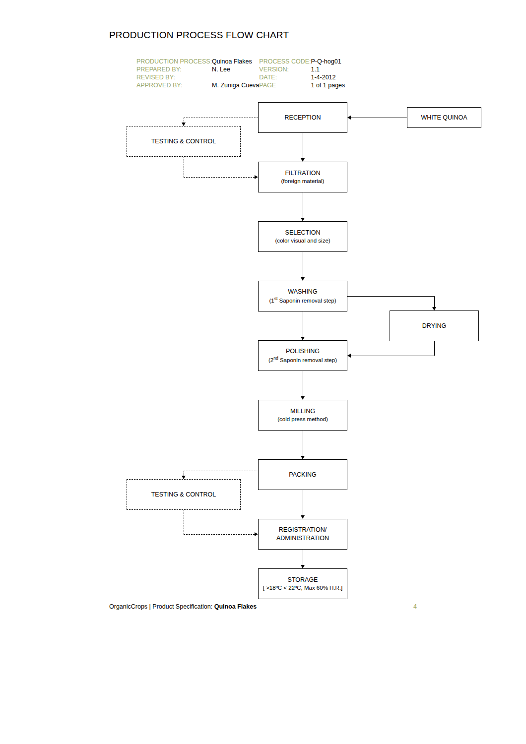PRODUCTION PROCESS FLOW CHART
| PRODUCTION PROCESS: | Quinoa Flakes | PROCESS CODE: | P-Q-hog01 |
| PREPARED BY: | N. Lee | VERSION: | 1.1 |
| REVISED BY: | | DATE: | 1-4-2012 |
| APPROVED BY: | M. Zuniga Cueva | PAGE | 1 of 1 pages |
RECEPTION
WHITE QUINOA
TESTING & CONTROL
FILTRATION(foreign material)
SELECTION(color visual and size)
WASHING(1st Saponin removal step)
DRYING
POLISHING(2nd Saponin removal step)
MILLING(cold press method)
PACKING
TESTING & CONTROL
REGISTRATION/
ADMINISTRATION
STORAGE[ >18ºC < 22ºC, Max 60% H.R.]
OrganicCrops | Product Specification: Quinoa Flakes
4